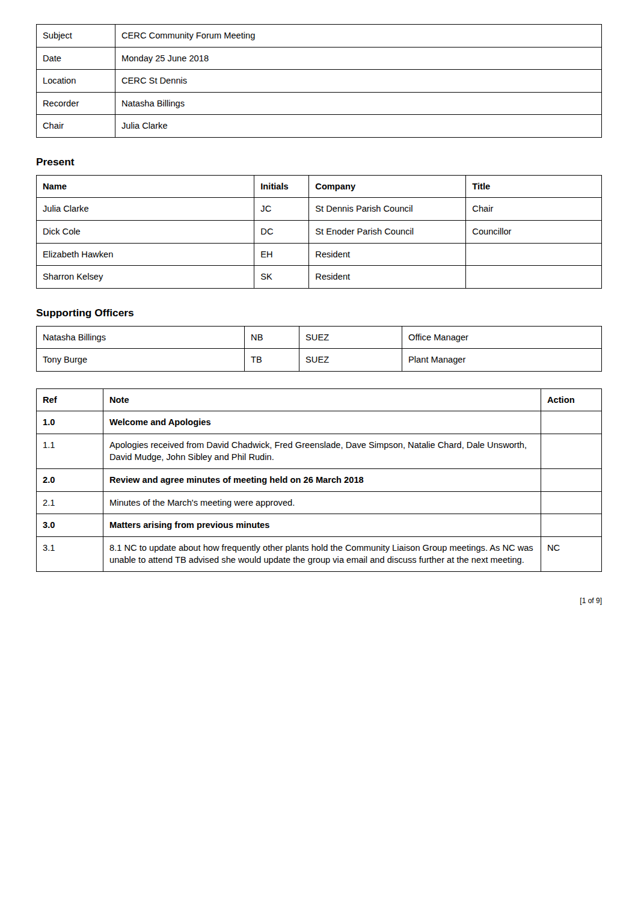| Subject | CERC Community Forum Meeting |
| Date | Monday 25 June 2018 |
| Location | CERC St Dennis |
| Recorder | Natasha Billings |
| Chair | Julia Clarke |
Present
| Name | Initials | Company | Title |
| --- | --- | --- | --- |
| Julia Clarke | JC | St Dennis Parish Council | Chair |
| Dick Cole | DC | St Enoder Parish Council | Councillor |
| Elizabeth Hawken | EH | Resident | |
| Sharron Kelsey | SK | Resident | |
Supporting Officers
| Natasha Billings | NB | SUEZ | Office Manager |
| Tony Burge | TB | SUEZ | Plant Manager |
| Ref | Note | Action |
| --- | --- | --- |
| 1.0 | Welcome and Apologies | |
| 1.1 | Apologies received from David Chadwick, Fred Greenslade, Dave Simpson, Natalie Chard, Dale Unsworth, David Mudge, John Sibley and Phil Rudin. | |
| 2.0 | Review and agree minutes of meeting held on 26 March 2018 | |
| 2.1 | Minutes of the March's meeting were approved. | |
| 3.0 | Matters arising from previous minutes | |
| 3.1 | 8.1 NC to update about how frequently other plants hold the Community Liaison Group meetings. As NC was unable to attend TB advised she would update the group via email and discuss further at the next meeting. | NC |
[1 of 9]